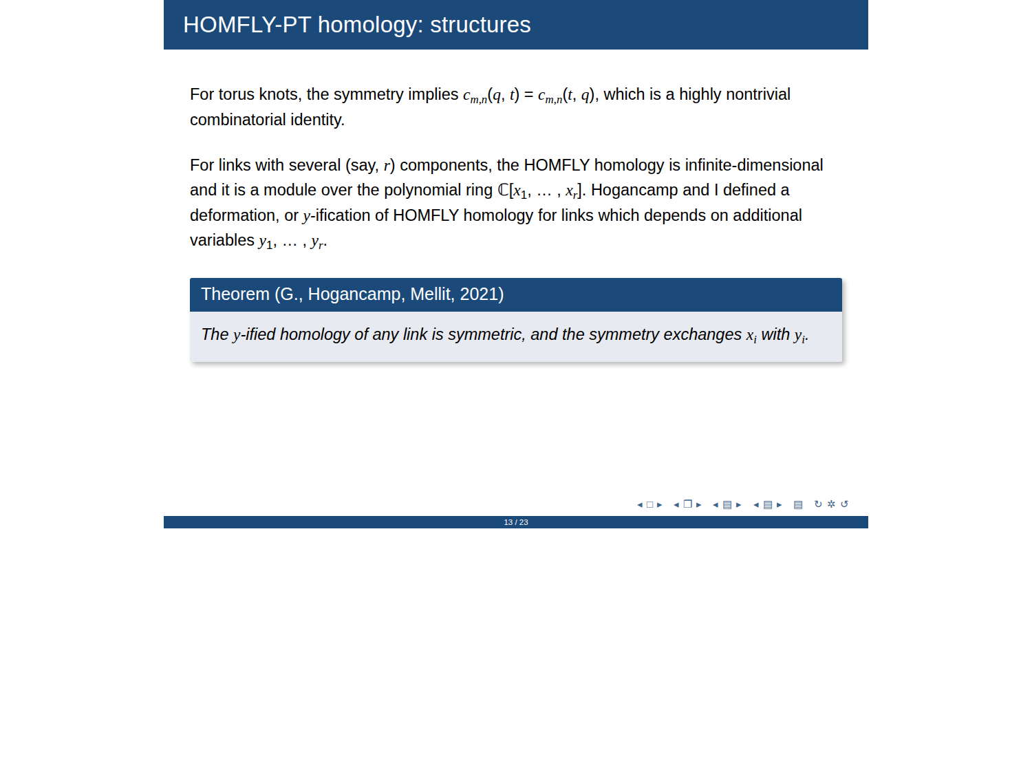HOMFLY-PT homology: structures
For torus knots, the symmetry implies cm,n(q, t) = cm,n(t, q), which is a highly nontrivial combinatorial identity.
For links with several (say, r) components, the HOMFLY homology is infinite-dimensional and it is a module over the polynomial ring ℂ[x1, … , xr]. Hogancamp and I defined a deformation, or y-ification of HOMFLY homology for links which depends on additional variables y1, … , yr.
Theorem (G., Hogancamp, Mellit, 2021)
The y-ified homology of any link is symmetric, and the symmetry exchanges xi with yi.
◂□▸ ◂❐▸ ◂▤▸ ◂▤▸ ▤ ↻✲↺
13 / 23